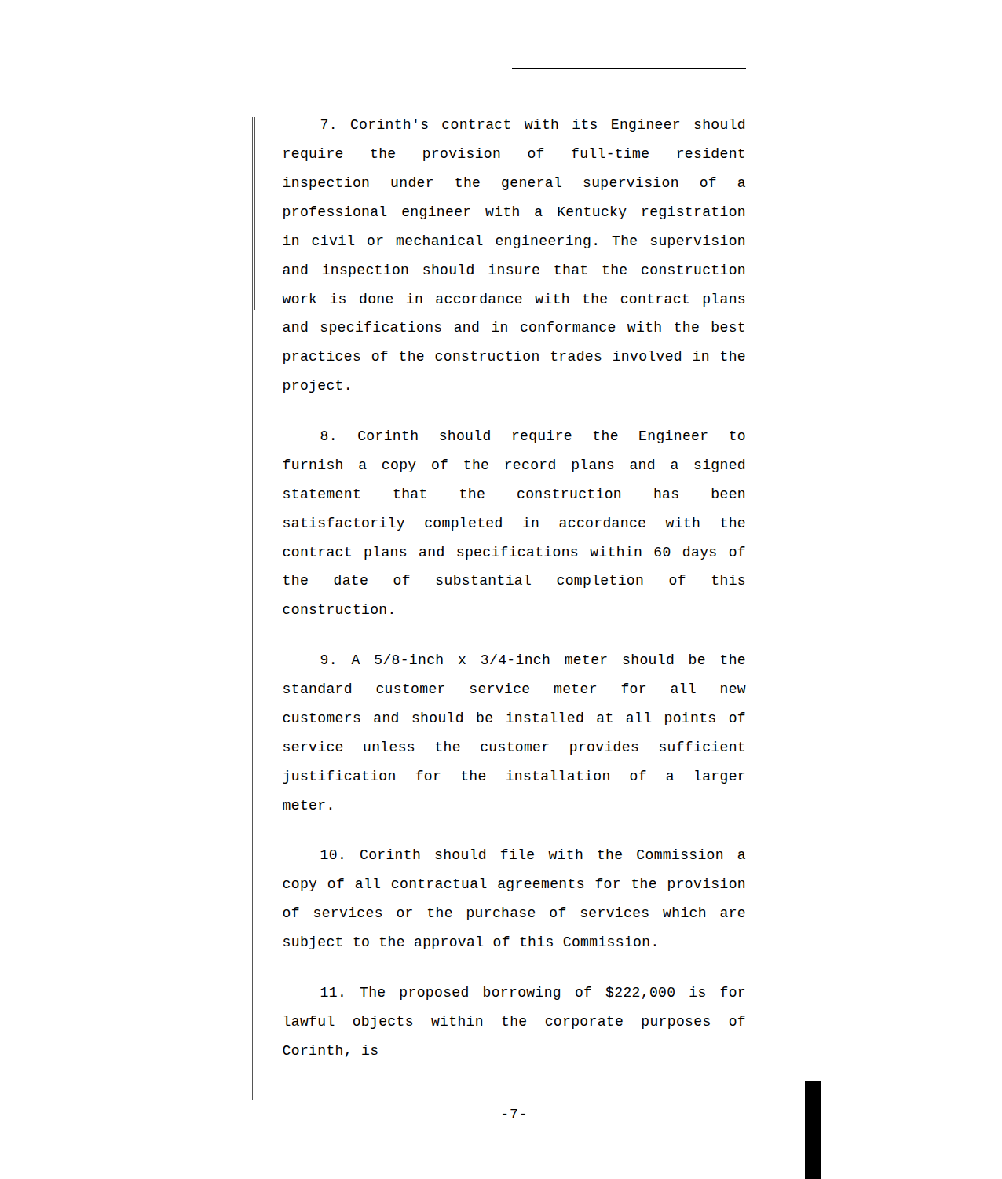7. Corinth's contract with its Engineer should require the provision of full-time resident inspection under the general supervision of a professional engineer with a Kentucky registration in civil or mechanical engineering. The supervision and inspection should insure that the construction work is done in accordance with the contract plans and specifications and in conformance with the best practices of the construction trades involved in the project.
8. Corinth should require the Engineer to furnish a copy of the record plans and a signed statement that the construction has been satisfactorily completed in accordance with the contract plans and specifications within 60 days of the date of substantial completion of this construction.
9. A 5/8-inch x 3/4-inch meter should be the standard customer service meter for all new customers and should be installed at all points of service unless the customer provides sufficient justification for the installation of a larger meter.
10. Corinth should file with the Commission a copy of all contractual agreements for the provision of services or the purchase of services which are subject to the approval of this Commission.
11. The proposed borrowing of $222,000 is for lawful objects within the corporate purposes of Corinth, is
-7-